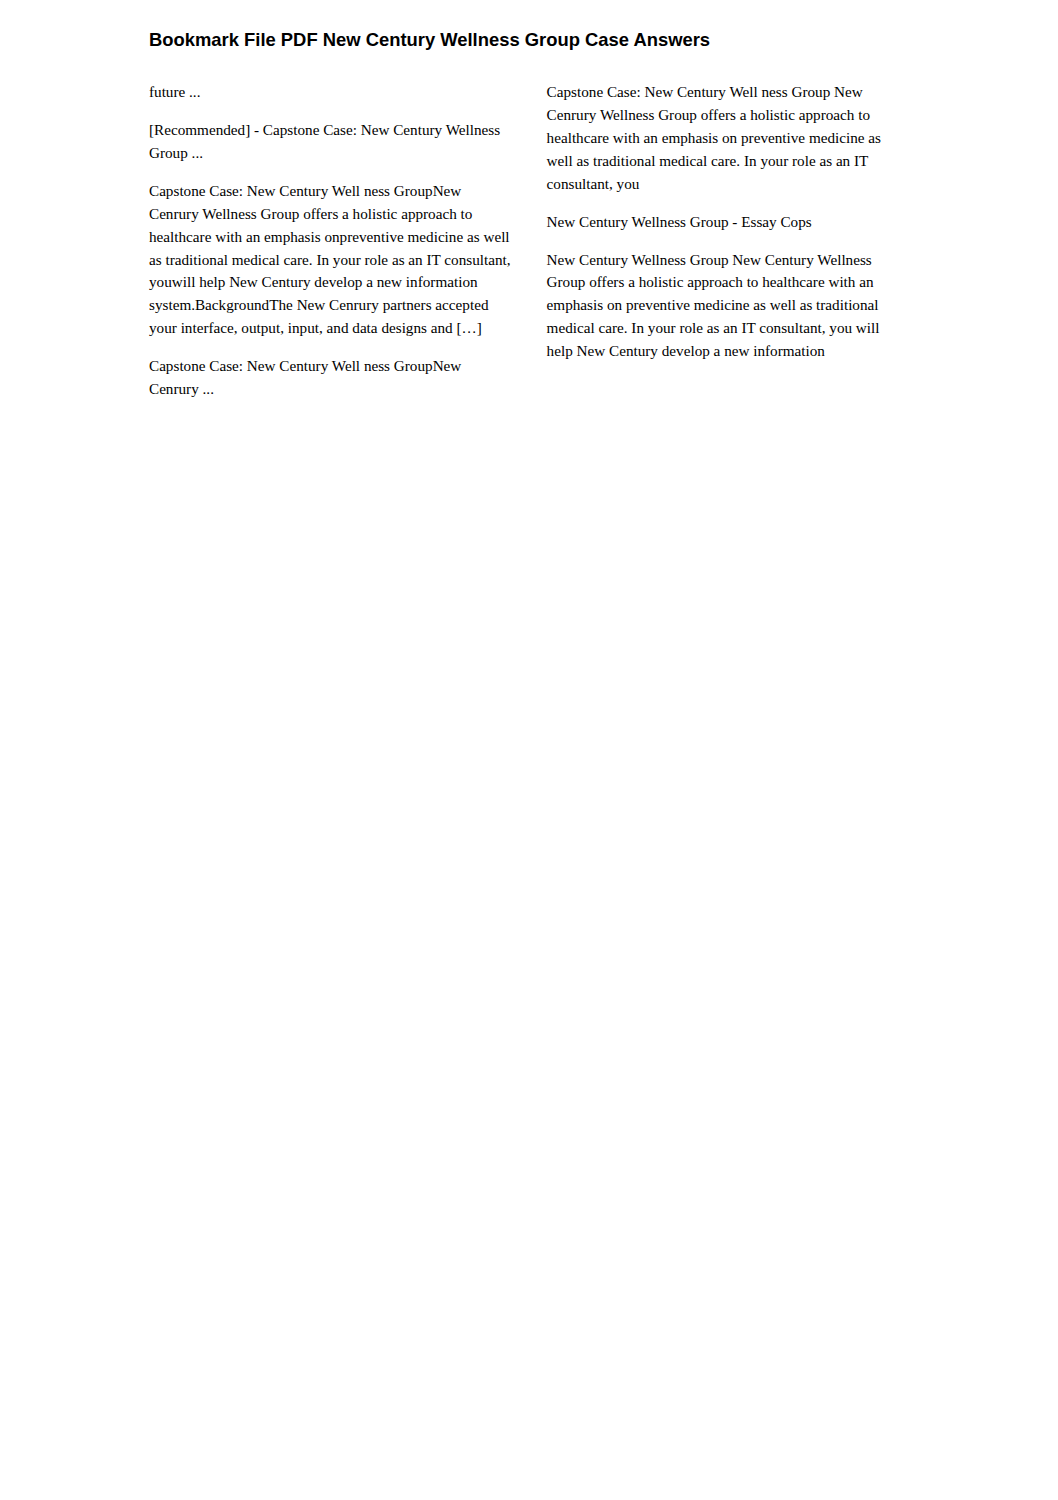Bookmark File PDF New Century Wellness Group Case Answers
future ...
[Recommended] - Capstone Case: New Century Wellness Group ...
Capstone Case: New Century Well ness GroupNew Cenrury Wellness Group offers a holistic approach to healthcare with an emphasis onpreventive medicine as well as traditional medical care. In your role as an IT consultant, youwill help New Century develop a new information system.BackgroundThe New Cenrury partners accepted your interface, output, input, and data designs and […]
Capstone Case: New Century Well ness GroupNew Cenrury ...
Capstone Case: New Century Well ness Group New Cenrury Wellness Group offers a holistic approach to healthcare with an emphasis on preventive medicine as well as traditional medical care. In your role as an IT consultant, you
New Century Wellness Group - Essay Cops
New Century Wellness Group New Century Wellness Group offers a holistic approach to healthcare with an emphasis on preventive medicine as well as traditional medical care. In your role as an IT consultant, you will help New Century develop a new information